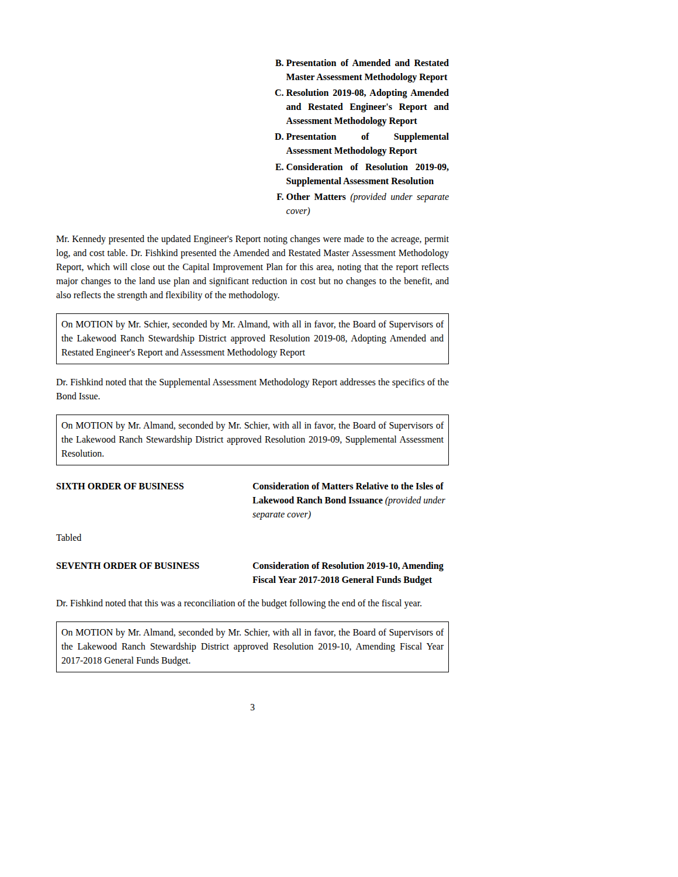Presentation of Amended and Restated Master Assessment Methodology Report
Resolution 2019-08, Adopting Amended and Restated Engineer's Report and Assessment Methodology Report
Presentation of Supplemental Assessment Methodology Report
Consideration of Resolution 2019-09, Supplemental Assessment Resolution
Other Matters (provided under separate cover)
Mr. Kennedy presented the updated Engineer's Report noting changes were made to the acreage, permit log, and cost table. Dr. Fishkind presented the Amended and Restated Master Assessment Methodology Report, which will close out the Capital Improvement Plan for this area, noting that the report reflects major changes to the land use plan and significant reduction in cost but no changes to the benefit, and also reflects the strength and flexibility of the methodology.
On MOTION by Mr. Schier, seconded by Mr. Almand, with all in favor, the Board of Supervisors of the Lakewood Ranch Stewardship District approved Resolution 2019-08, Adopting Amended and Restated Engineer's Report and Assessment Methodology Report
Dr. Fishkind noted that the Supplemental Assessment Methodology Report addresses the specifics of the Bond Issue.
On MOTION by Mr. Almand, seconded by Mr. Schier, with all in favor, the Board of Supervisors of the Lakewood Ranch Stewardship District approved Resolution 2019-09, Supplemental Assessment Resolution.
SIXTH ORDER OF BUSINESS
Consideration of Matters Relative to the Isles of Lakewood Ranch Bond Issuance (provided under separate cover)
Tabled
SEVENTH ORDER OF BUSINESS
Consideration of Resolution 2019-10, Amending Fiscal Year 2017-2018 General Funds Budget
Dr. Fishkind noted that this was a reconciliation of the budget following the end of the fiscal year.
On MOTION by Mr. Almand, seconded by Mr. Schier, with all in favor, the Board of Supervisors of the Lakewood Ranch Stewardship District approved Resolution 2019-10, Amending Fiscal Year 2017-2018 General Funds Budget.
3